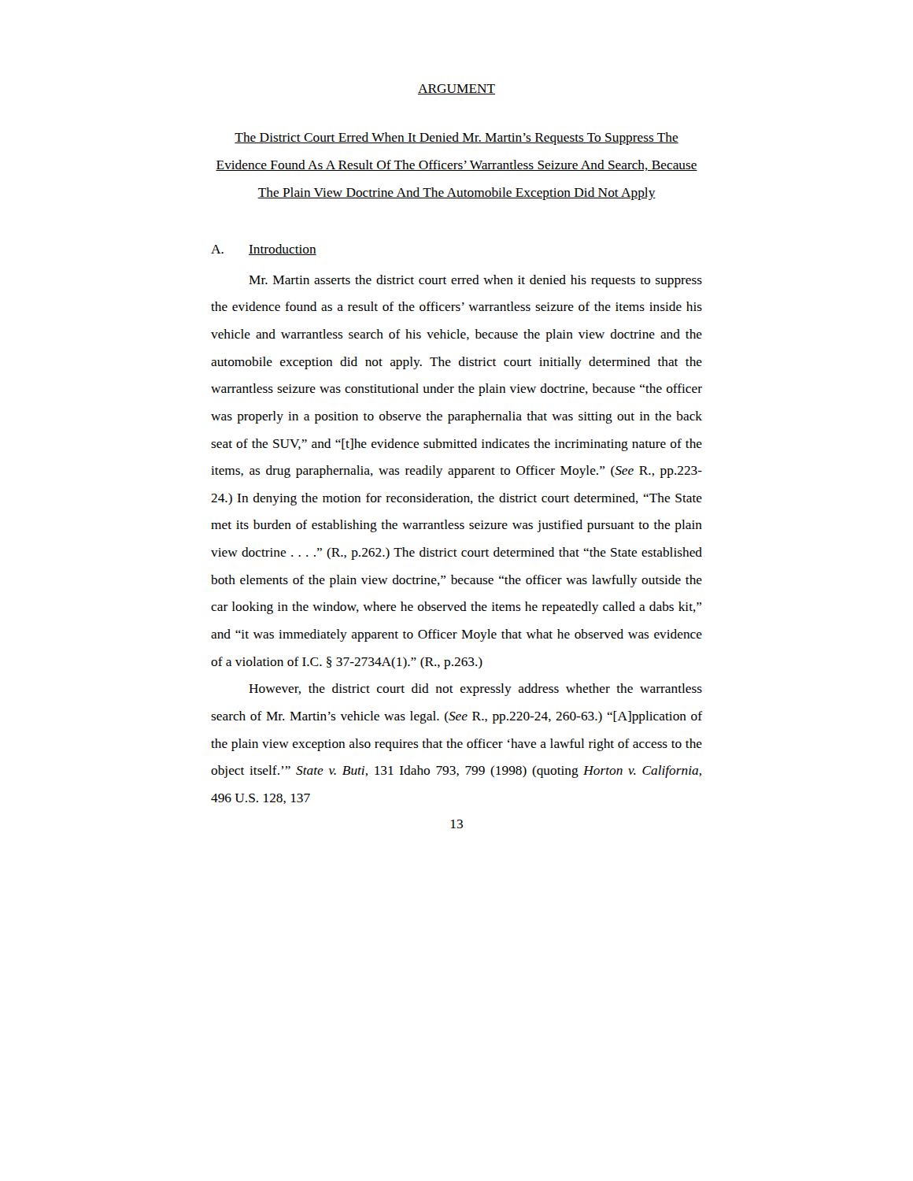ARGUMENT
The District Court Erred When It Denied Mr. Martin’s Requests To Suppress The Evidence Found As A Result Of The Officers’ Warrantless Seizure And Search, Because The Plain View Doctrine And The Automobile Exception Did Not Apply
A. Introduction
Mr. Martin asserts the district court erred when it denied his requests to suppress the evidence found as a result of the officers’ warrantless seizure of the items inside his vehicle and warrantless search of his vehicle, because the plain view doctrine and the automobile exception did not apply. The district court initially determined that the warrantless seizure was constitutional under the plain view doctrine, because “the officer was properly in a position to observe the paraphernalia that was sitting out in the back seat of the SUV,” and “[t]he evidence submitted indicates the incriminating nature of the items, as drug paraphernalia, was readily apparent to Officer Moyle.” (See R., pp.223-24.) In denying the motion for reconsideration, the district court determined, “The State met its burden of establishing the warrantless seizure was justified pursuant to the plain view doctrine . . . .” (R., p.262.) The district court determined that “the State established both elements of the plain view doctrine,” because “the officer was lawfully outside the car looking in the window, where he observed the items he repeatedly called a dabs kit,” and “it was immediately apparent to Officer Moyle that what he observed was evidence of a violation of I.C. § 37-2734A(1).” (R., p.263.)
However, the district court did not expressly address whether the warrantless search of Mr. Martin’s vehicle was legal. (See R., pp.220-24, 260-63.) “[A]pplication of the plain view exception also requires that the officer ‘have a lawful right of access to the object itself.’” State v. Buti, 131 Idaho 793, 799 (1998) (quoting Horton v. California, 496 U.S. 128, 137
13